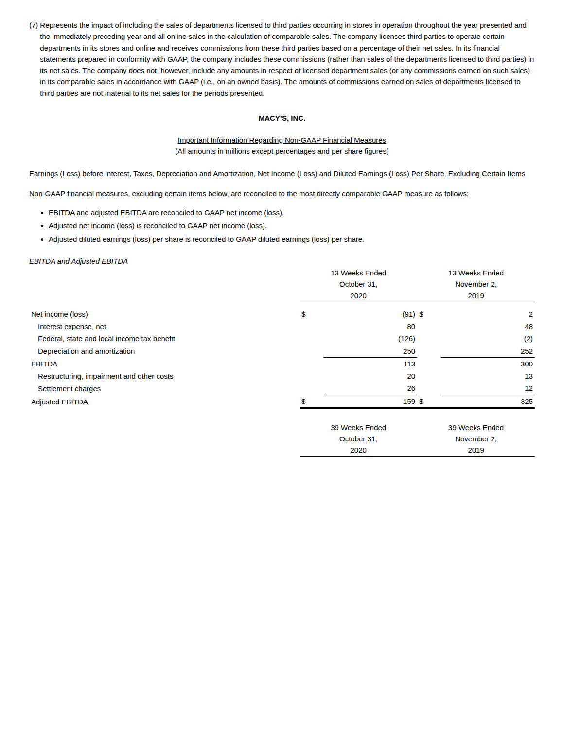(7)
Represents the impact of including the sales of departments licensed to third parties occurring in stores in operation throughout the year presented and the immediately preceding year and all online sales in the calculation of comparable sales. The company licenses third parties to operate certain departments in its stores and online and receives commissions from these third parties based on a percentage of their net sales. In its financial statements prepared in conformity with GAAP, the company includes these commissions (rather than sales of the departments licensed to third parties) in its net sales. The company does not, however, include any amounts in respect of licensed department sales (or any commissions earned on such sales) in its comparable sales in accordance with GAAP (i.e., on an owned basis). The amounts of commissions earned on sales of departments licensed to third parties are not material to its net sales for the periods presented.
MACY’S, INC.
Important Information Regarding Non-GAAP Financial Measures
(All amounts in millions except percentages and per share figures)
Earnings (Loss) before Interest, Taxes, Depreciation and Amortization, Net Income (Loss) and Diluted Earnings (Loss) Per Share, Excluding Certain Items
Non-GAAP financial measures, excluding certain items below, are reconciled to the most directly comparable GAAP measure as follows:
EBITDA and adjusted EBITDA are reconciled to GAAP net income (loss).
Adjusted net income (loss) is reconciled to GAAP net income (loss).
Adjusted diluted earnings (loss) per share is reconciled to GAAP diluted earnings (loss) per share.
EBITDA and Adjusted EBITDA
| | 13 Weeks Ended October 31, 2020 | 13 Weeks Ended November 2, 2019 |
| Net income (loss) | $ | (91) | $ | 2 |
| Interest expense, net | | 80 | | 48 |
| Federal, state and local income tax benefit | | (126) | | (2) |
| Depreciation and amortization | | 250 | | 252 |
| EBITDA | | 113 | | 300 |
| Restructuring, impairment and other costs | | 20 | | 13 |
| Settlement charges | | 26 | | 12 |
| Adjusted EBITDA | $ | 159 | $ | 325 |
| | 39 Weeks Ended October 31, 2020 | 39 Weeks Ended November 2, 2019 |